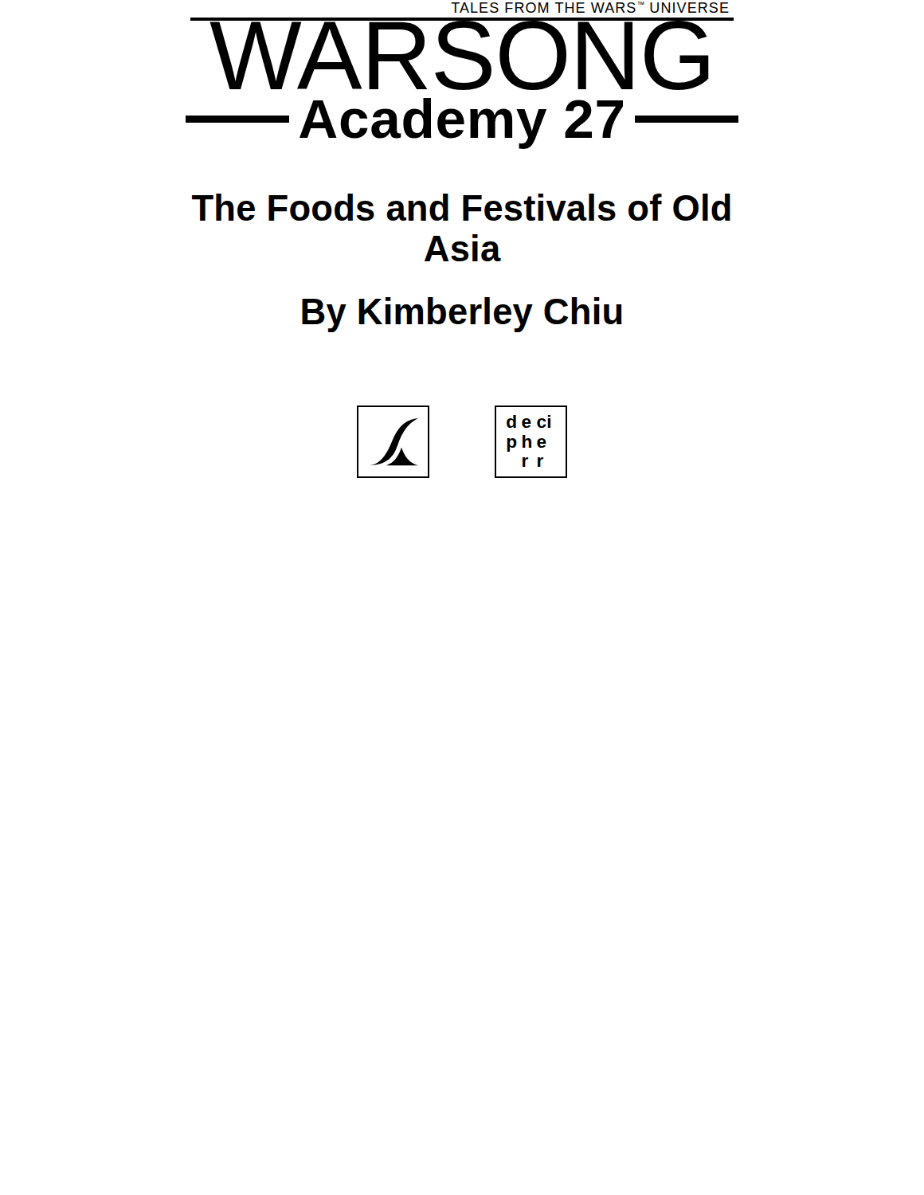Tales from the Wars™ Universe
WARSONG
Academy 27
The Foods and Festivals of Old Asia
By Kimberley Chiu
d e ci p h e r r